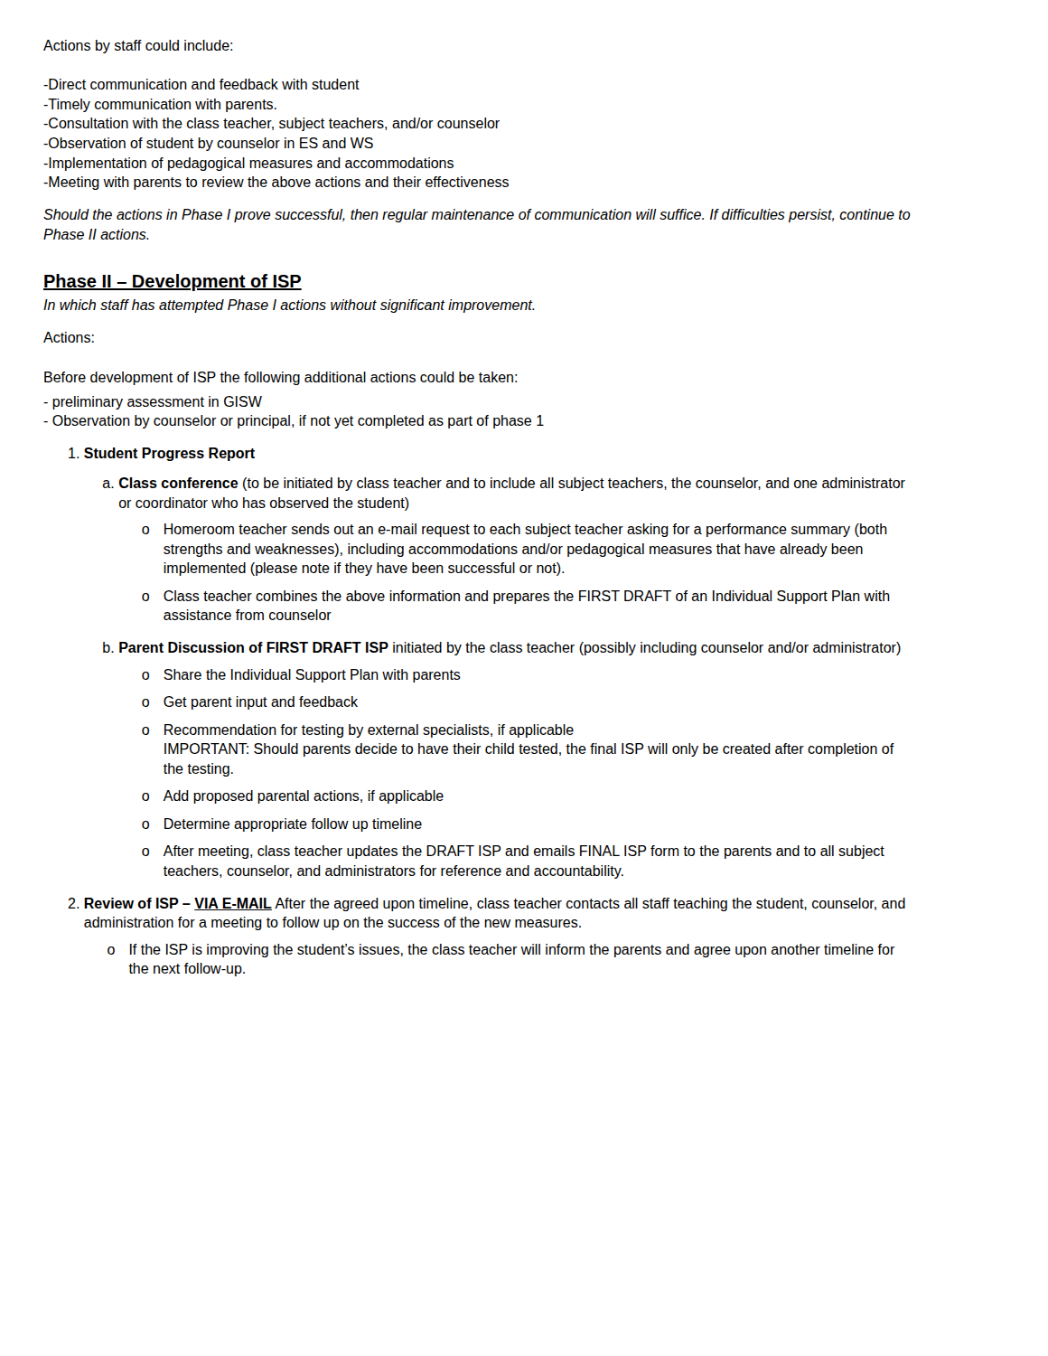Actions by staff could include:
-Direct communication and feedback with student
-Timely communication with parents.
-Consultation with the class teacher, subject teachers, and/or counselor
-Observation of student by counselor in ES and WS
-Implementation of pedagogical measures and accommodations
-Meeting with parents to review the above actions and their effectiveness
Should the actions in Phase I prove successful, then regular maintenance of communication will suffice. If difficulties persist, continue to Phase II actions.
Phase II – Development of ISP
In which staff has attempted Phase I actions without significant improvement.
Actions:
Before development of ISP the following additional actions could be taken:
- preliminary assessment in GISW
- Observation by counselor or principal, if not yet completed as part of phase 1
Student Progress Report
Class conference (to be initiated by class teacher and to include all subject teachers, the counselor, and one administrator or coordinator who has observed the student)
Homeroom teacher sends out an e-mail request to each subject teacher asking for a performance summary (both strengths and weaknesses), including accommodations and/or pedagogical measures that have already been implemented (please note if they have been successful or not).
Class teacher combines the above information and prepares the FIRST DRAFT of an Individual Support Plan with assistance from counselor
Parent Discussion of FIRST DRAFT ISP initiated by the class teacher (possibly including counselor and/or administrator)
Share the Individual Support Plan with parents
Get parent input and feedback
Recommendation for testing by external specialists, if applicable
IMPORTANT: Should parents decide to have their child tested, the final ISP will only be created after completion of the testing.
Add proposed parental actions, if applicable
Determine appropriate follow up timeline
After meeting, class teacher updates the DRAFT ISP and emails FINAL ISP form to the parents and to all subject teachers, counselor, and administrators for reference and accountability.
Review of ISP – VIA E-MAIL After the agreed upon timeline, class teacher contacts all staff teaching the student, counselor, and administration for a meeting to follow up on the success of the new measures.
If the ISP is improving the student’s issues, the class teacher will inform the parents and agree upon another timeline for the next follow-up.